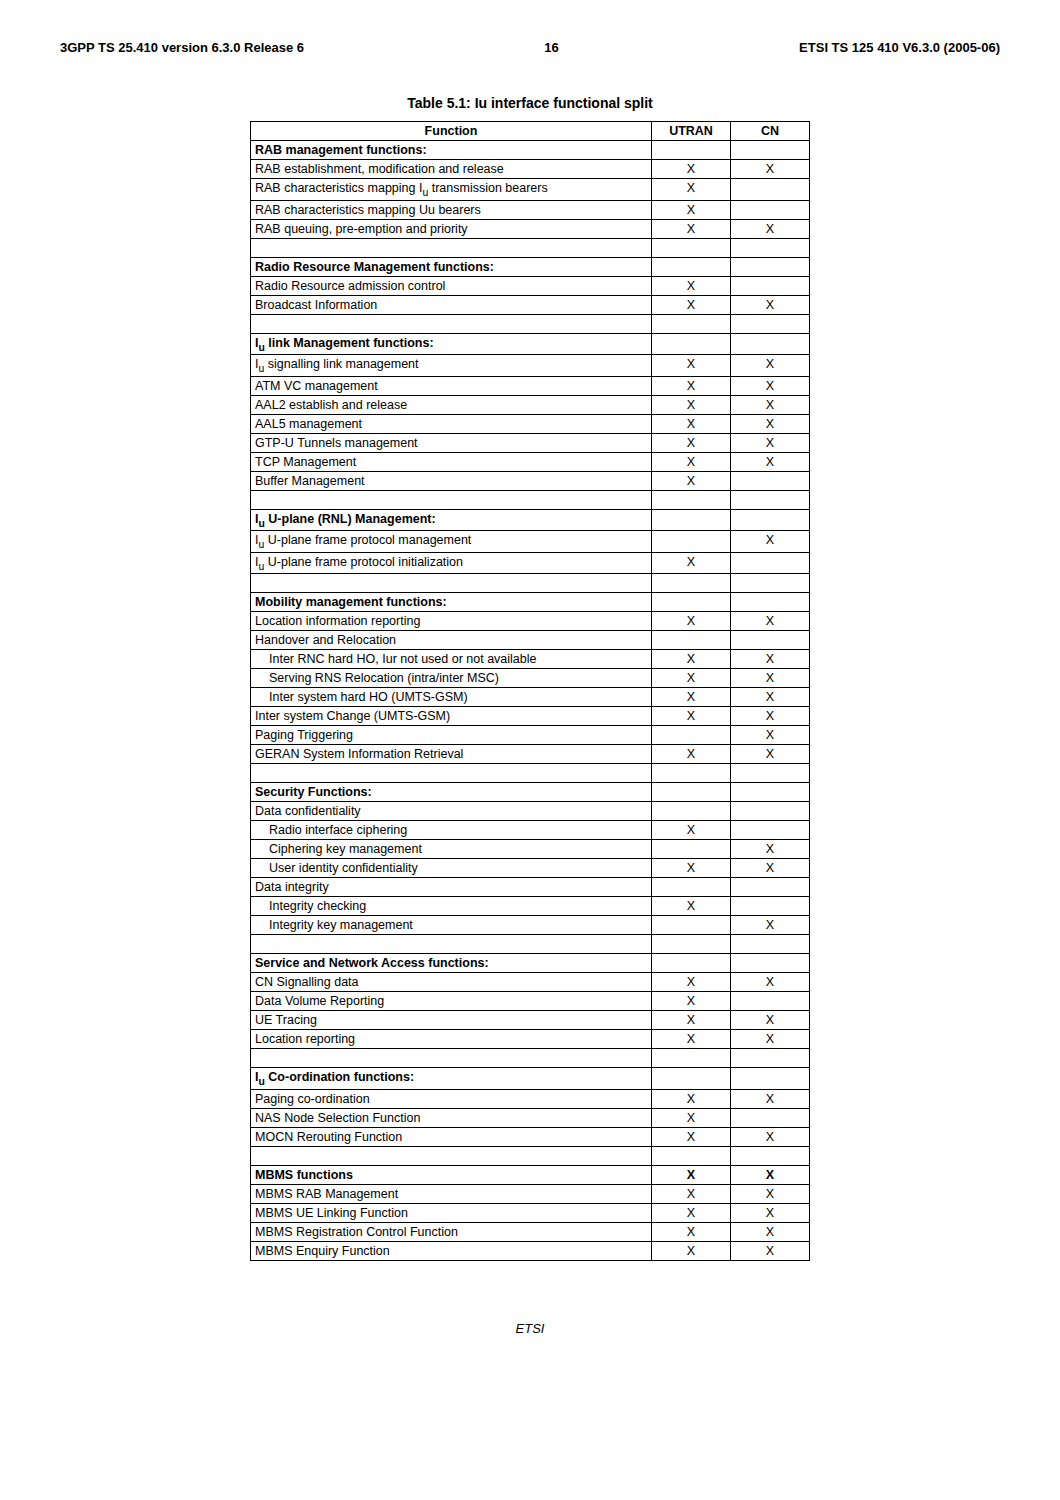3GPP TS 25.410 version 6.3.0 Release 6
16
ETSI TS 125 410 V6.3.0 (2005-06)
Table 5.1: Iu interface functional split
| Function | UTRAN | CN |
| --- | --- | --- |
| RAB management functions: | | |
| RAB establishment, modification and release | X | X |
| RAB characteristics mapping I u transmission bearers | X | |
| RAB characteristics mapping Uu bearers | X | |
| RAB queuing, pre-emption and priority | X | X |
| Radio Resource Management functions: | | |
| Radio Resource admission control | X | |
| Broadcast Information | X | X |
| I u link Management functions: | | |
| I u signalling link management | X | X |
| ATM VC management | X | X |
| AAL2 establish and release | X | X |
| AAL5 management | X | X |
| GTP-U Tunnels management | X | X |
| TCP Management | X | X |
| Buffer Management | X | |
| I u U-plane (RNL) Management: | | |
| I u U-plane frame protocol management | | X |
| I u U-plane frame protocol initialization | X | |
| Mobility management functions: | | |
| Location information reporting | X | X |
| Handover and Relocation | | |
| Inter RNC hard HO, Iur not used or not available | X | X |
| Serving RNS Relocation (intra/inter MSC) | X | X |
| Inter system hard HO (UMTS-GSM) | X | X |
| Inter system Change (UMTS-GSM) | X | X |
| Paging Triggering | | X |
| GERAN System Information Retrieval | X | X |
| Security Functions: | | |
| Data confidentiality | | |
| Radio interface ciphering | X | |
| Ciphering key management | | X |
| User identity confidentiality | X | X |
| Data integrity | | |
| Integrity checking | X | |
| Integrity key management | | X |
| Service and Network Access functions: | | |
| CN Signalling data | X | X |
| Data Volume Reporting | X | |
| UE Tracing | X | X |
| Location reporting | X | X |
| I u Co-ordination functions: | | |
| Paging co-ordination | X | X |
| NAS Node Selection Function | X | |
| MOCN Rerouting Function | X | X |
| MBMS functions | X | X |
| MBMS RAB Management | X | X |
| MBMS UE Linking Function | X | X |
| MBMS Registration Control Function | X | X |
| MBMS Enquiry Function | X | X |
ETSI